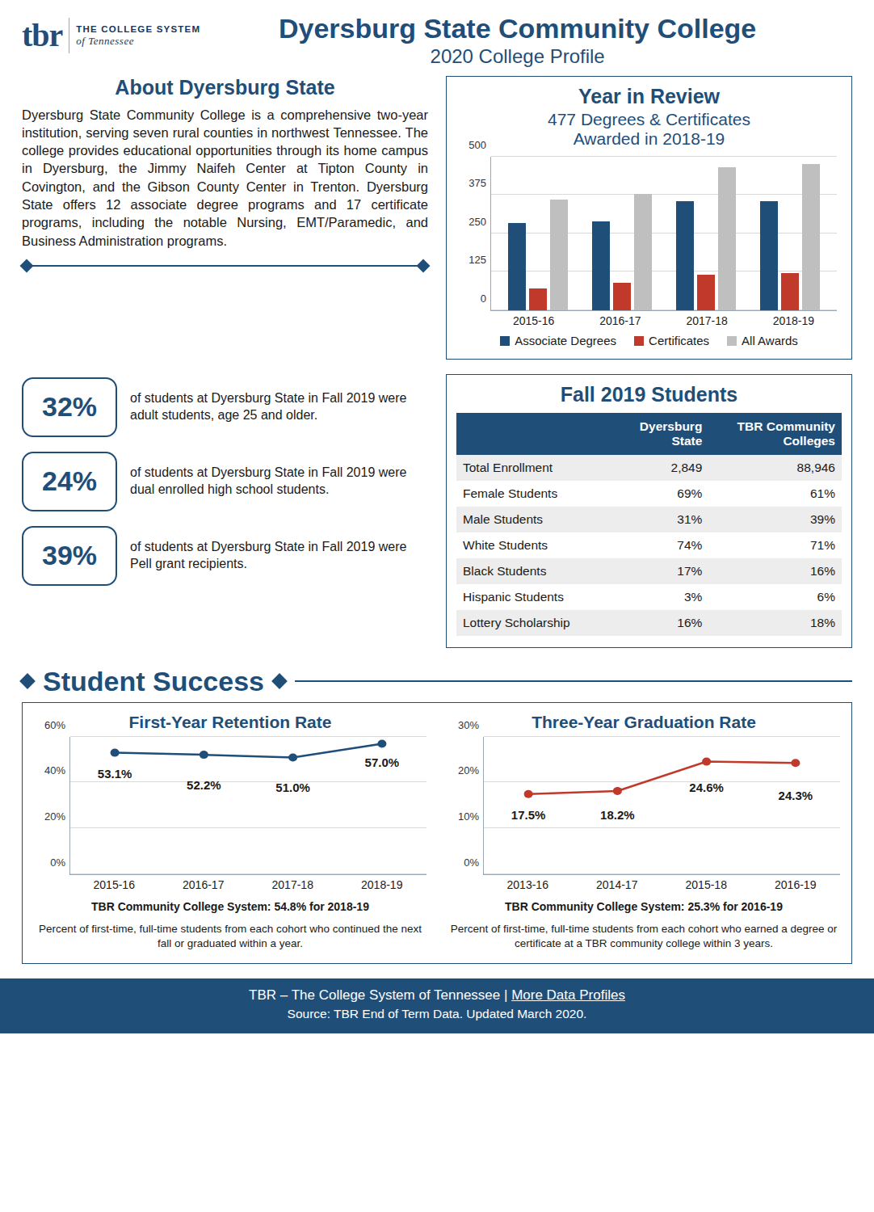tbr The College System
of Tennessee
Dyersburg State Community College
2020 College Profile
About Dyersburg State
Dyersburg State Community College is a comprehensive two-year institution, serving seven rural counties in northwest Tennessee. The college provides educational opportunities through its home campus in Dyersburg, the Jimmy Naifeh Center at Tipton County in Covington, and the Gibson County Center in Trenton. Dyersburg State offers 12 associate degree programs and 17 certificate programs, including the notable Nursing, EMT/Paramedic, and Business Administration programs.
Year in Review
477 Degrees & Certificates
Awarded in 2018-19
0
125
250
375
500
2015-162016-172017-182018-19
Associate Degrees Certificates All Awards
32%
of students at Dyersburg State in Fall 2019 were adult students, age 25 and older.
24%
of students at Dyersburg State in Fall 2019 were dual enrolled high school students.
39%
of students at Dyersburg State in Fall 2019 were Pell grant recipients.
Fall 2019 Students
| | Dyersburg State | TBR Community Colleges |
| --- | --- | --- |
| Total Enrollment | 2,849 | 88,946 |
| Female Students | 69% | 61% |
| Male Students | 31% | 39% |
| White Students | 74% | 71% |
| Black Students | 17% | 16% |
| Hispanic Students | 3% | 6% |
| Lottery Scholarship | 16% | 18% |
Student Success
First-Year Retention Rate
0%
20%
40%
60% y: 0%=170, 60%=0 => y = 170 - (val/60)*170 53.1% 52.2% 51.0% 57.0%
2015-162016-172017-182018-19
TBR Community College System: 54.8% for 2018-19
Percent of first-time, full-time students from each cohort who continued the next fall or graduated within a year.
Three-Year Graduation Rate
0%
10%
20%
30% 17.5% 18.2% 24.6% 24.3%
2013-162014-172015-182016-19
TBR Community College System: 25.3% for 2016-19
Percent of first-time, full-time students from each cohort who earned a degree or certificate at a TBR community college within 3 years.
TBR – The College System of Tennessee | More Data Profiles
Source: TBR End of Term Data. Updated March 2020.